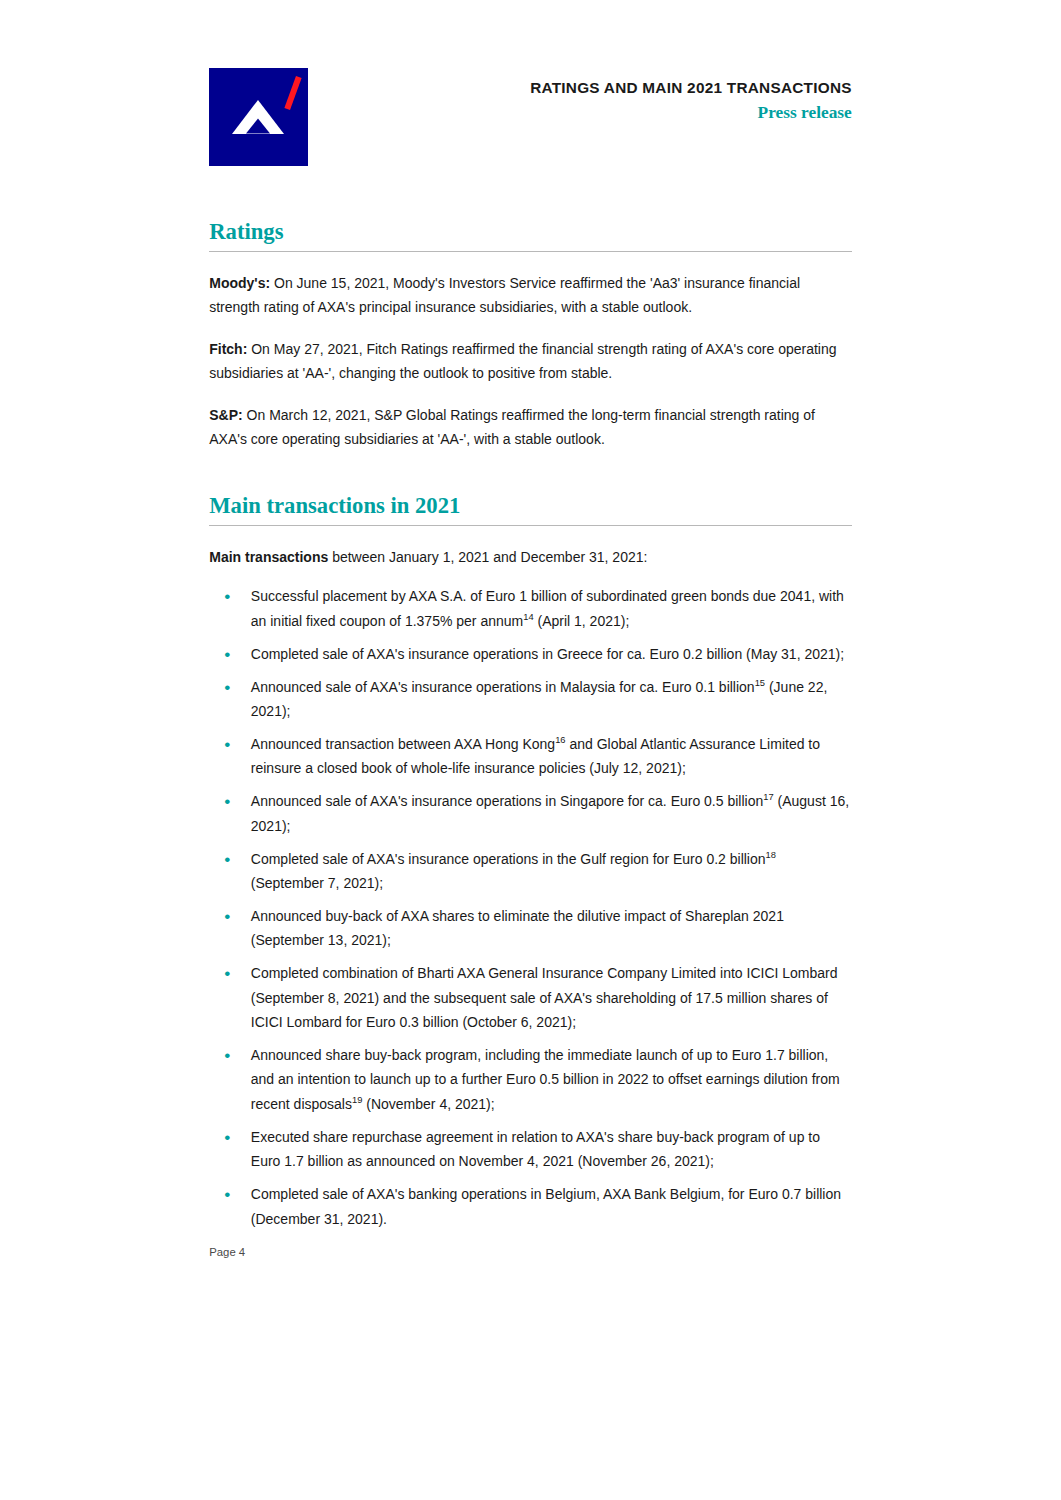RATINGS AND MAIN 2021 TRANSACTIONS
Press release
Ratings
Moody's: On June 15, 2021, Moody's Investors Service reaffirmed the 'Aa3' insurance financial strength rating of AXA's principal insurance subsidiaries, with a stable outlook.
Fitch: On May 27, 2021, Fitch Ratings reaffirmed the financial strength rating of AXA's core operating subsidiaries at 'AA-', changing the outlook to positive from stable.
S&P: On March 12, 2021, S&P Global Ratings reaffirmed the long-term financial strength rating of AXA's core operating subsidiaries at 'AA-', with a stable outlook.
Main transactions in 2021
Main transactions between January 1, 2021 and December 31, 2021:
Successful placement by AXA S.A. of Euro 1 billion of subordinated green bonds due 2041, with an initial fixed coupon of 1.375% per annum14 (April 1, 2021);
Completed sale of AXA's insurance operations in Greece for ca. Euro 0.2 billion (May 31, 2021);
Announced sale of AXA's insurance operations in Malaysia for ca. Euro 0.1 billion15 (June 22, 2021);
Announced transaction between AXA Hong Kong16 and Global Atlantic Assurance Limited to reinsure a closed book of whole-life insurance policies (July 12, 2021);
Announced sale of AXA's insurance operations in Singapore for ca. Euro 0.5 billion17 (August 16, 2021);
Completed sale of AXA's insurance operations in the Gulf region for Euro 0.2 billion18 (September 7, 2021);
Announced buy-back of AXA shares to eliminate the dilutive impact of Shareplan 2021 (September 13, 2021);
Completed combination of Bharti AXA General Insurance Company Limited into ICICI Lombard (September 8, 2021) and the subsequent sale of AXA's shareholding of 17.5 million shares of ICICI Lombard for Euro 0.3 billion (October 6, 2021);
Announced share buy-back program, including the immediate launch of up to Euro 1.7 billion, and an intention to launch up to a further Euro 0.5 billion in 2022 to offset earnings dilution from recent disposals19 (November 4, 2021);
Executed share repurchase agreement in relation to AXA's share buy-back program of up to Euro 1.7 billion as announced on November 4, 2021 (November 26, 2021);
Completed sale of AXA's banking operations in Belgium, AXA Bank Belgium, for Euro 0.7 billion (December 31, 2021).
Page 4